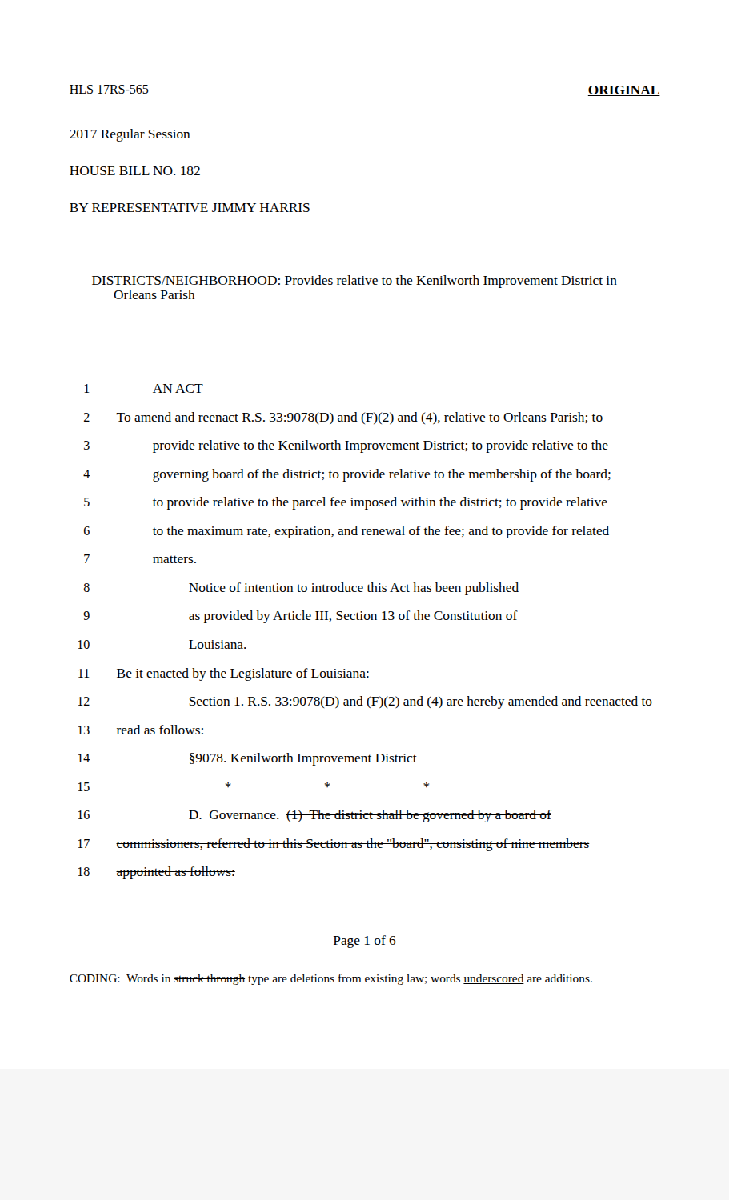HLS 17RS-565
ORIGINAL
2017 Regular Session
HOUSE BILL NO. 182
BY REPRESENTATIVE JIMMY HARRIS
DISTRICTS/NEIGHBORHOOD: Provides relative to the Kenilworth Improvement District in Orleans Parish
AN ACT
To amend and reenact R.S. 33:9078(D) and (F)(2) and (4), relative to Orleans Parish; to
provide relative to the Kenilworth Improvement District; to provide relative to the
governing board of the district; to provide relative to the membership of the board;
to provide relative to the parcel fee imposed within the district; to provide relative
to the maximum rate, expiration, and renewal of the fee; and to provide for related
matters.
Notice of intention to introduce this Act has been published
as provided by Article III, Section 13 of the Constitution of
Louisiana.
Be it enacted by the Legislature of Louisiana:
Section 1. R.S. 33:9078(D) and (F)(2) and (4) are hereby amended and reenacted to
read as follows:
§9078. Kenilworth Improvement District
* * *
D. Governance. (1) The district shall be governed by a board of
commissioners, referred to in this Section as the "board", consisting of nine members
appointed as follows:
Page 1 of 6
CODING: Words in struck through type are deletions from existing law; words underscored are additions.